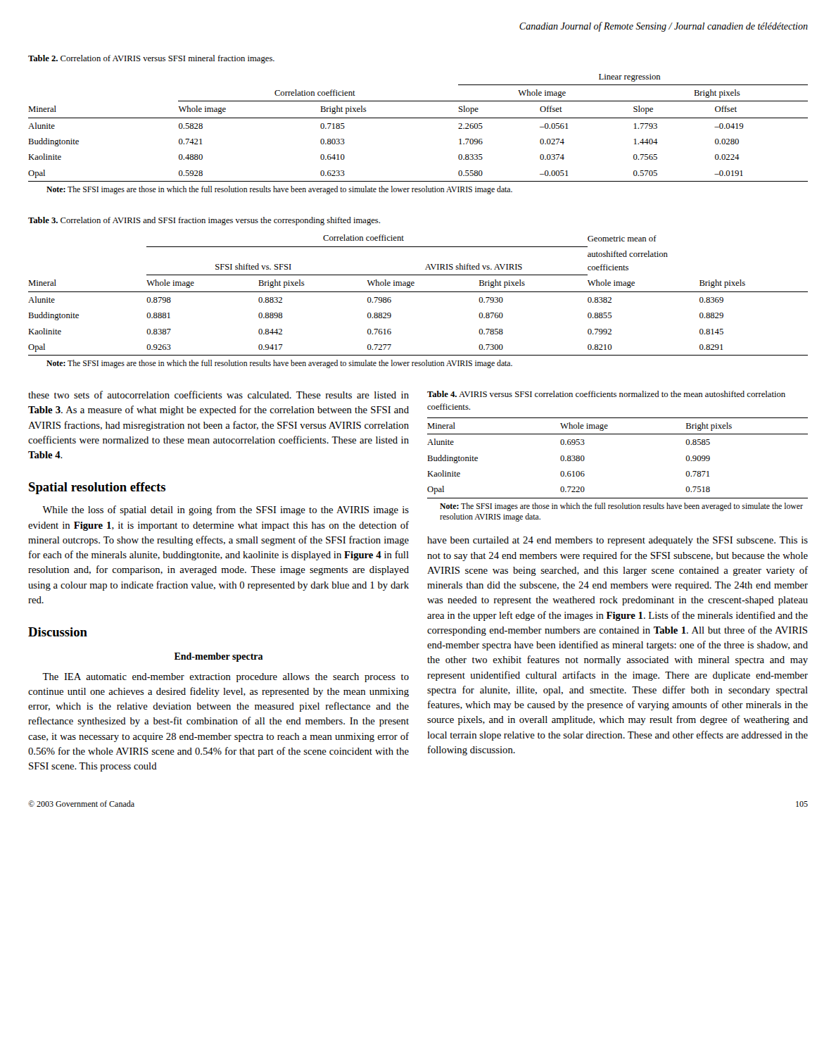Canadian Journal of Remote Sensing / Journal canadien de télédétection
Table 2. Correlation of AVIRIS versus SFSI mineral fraction images.
| | | Linear regression |
| | Correlation coefficient | Whole image | Bright pixels |
| Mineral | Whole image | Bright pixels | Slope | Offset | Slope | Offset |
| Alunite | 0.5828 | 0.7185 | 2.2605 | –0.0561 | 1.7793 | –0.0419 |
| Buddingtonite | 0.7421 | 0.8033 | 1.7096 | 0.0274 | 1.4404 | 0.0280 |
| Kaolinite | 0.4880 | 0.6410 | 0.8335 | 0.0374 | 0.7565 | 0.0224 |
| Opal | 0.5928 | 0.6233 | 0.5580 | –0.0051 | 0.5705 | –0.0191 |
Note: The SFSI images are those in which the full resolution results have been averaged to simulate the lower resolution AVIRIS image data.
Table 3. Correlation of AVIRIS and SFSI fraction images versus the corresponding shifted images.
| | Correlation coefficient | Geometric mean of |
| | SFSI shifted vs. SFSI | AVIRIS shifted vs. AVIRIS | autoshifted correlation coefficients |
| Mineral | Whole image | Bright pixels | Whole image | Bright pixels | Whole image | Bright pixels |
| Alunite | 0.8798 | 0.8832 | 0.7986 | 0.7930 | 0.8382 | 0.8369 |
| Buddingtonite | 0.8881 | 0.8898 | 0.8829 | 0.8760 | 0.8855 | 0.8829 |
| Kaolinite | 0.8387 | 0.8442 | 0.7616 | 0.7858 | 0.7992 | 0.8145 |
| Opal | 0.9263 | 0.9417 | 0.7277 | 0.7300 | 0.8210 | 0.8291 |
Note: The SFSI images are those in which the full resolution results have been averaged to simulate the lower resolution AVIRIS image data.
these two sets of autocorrelation coefficients was calculated. These results are listed in Table 3. As a measure of what might be expected for the correlation between the SFSI and AVIRIS fractions, had misregistration not been a factor, the SFSI versus AVIRIS correlation coefficients were normalized to these mean autocorrelation coefficients. These are listed in Table 4.
Spatial resolution effects
While the loss of spatial detail in going from the SFSI image to the AVIRIS image is evident in Figure 1, it is important to determine what impact this has on the detection of mineral outcrops. To show the resulting effects, a small segment of the SFSI fraction image for each of the minerals alunite, buddingtonite, and kaolinite is displayed in Figure 4 in full resolution and, for comparison, in averaged mode. These image segments are displayed using a colour map to indicate fraction value, with 0 represented by dark blue and 1 by dark red.
Discussion
End-member spectra
The IEA automatic end-member extraction procedure allows the search process to continue until one achieves a desired fidelity level, as represented by the mean unmixing error, which is the relative deviation between the measured pixel reflectance and the reflectance synthesized by a best-fit combination of all the end members. In the present case, it was necessary to acquire 28 end-member spectra to reach a mean unmixing error of 0.56% for the whole AVIRIS scene and 0.54% for that part of the scene coincident with the SFSI scene. This process could
Table 4. AVIRIS versus SFSI correlation coefficients normalized to the mean autoshifted correlation coefficients.
| Mineral | Whole image | Bright pixels |
| --- | --- | --- |
| Alunite | 0.6953 | 0.8585 |
| Buddingtonite | 0.8380 | 0.9099 |
| Kaolinite | 0.6106 | 0.7871 |
| Opal | 0.7220 | 0.7518 |
Note: The SFSI images are those in which the full resolution results have been averaged to simulate the lower resolution AVIRIS image data.
have been curtailed at 24 end members to represent adequately the SFSI subscene. This is not to say that 24 end members were required for the SFSI subscene, but because the whole AVIRIS scene was being searched, and this larger scene contained a greater variety of minerals than did the subscene, the 24 end members were required. The 24th end member was needed to represent the weathered rock predominant in the crescent-shaped plateau area in the upper left edge of the images in Figure 1. Lists of the minerals identified and the corresponding end-member numbers are contained in Table 1. All but three of the AVIRIS end-member spectra have been identified as mineral targets: one of the three is shadow, and the other two exhibit features not normally associated with mineral spectra and may represent unidentified cultural artifacts in the image. There are duplicate end-member spectra for alunite, illite, opal, and smectite. These differ both in secondary spectral features, which may be caused by the presence of varying amounts of other minerals in the source pixels, and in overall amplitude, which may result from degree of weathering and local terrain slope relative to the solar direction. These and other effects are addressed in the following discussion.
© 2003 Government of Canada 105